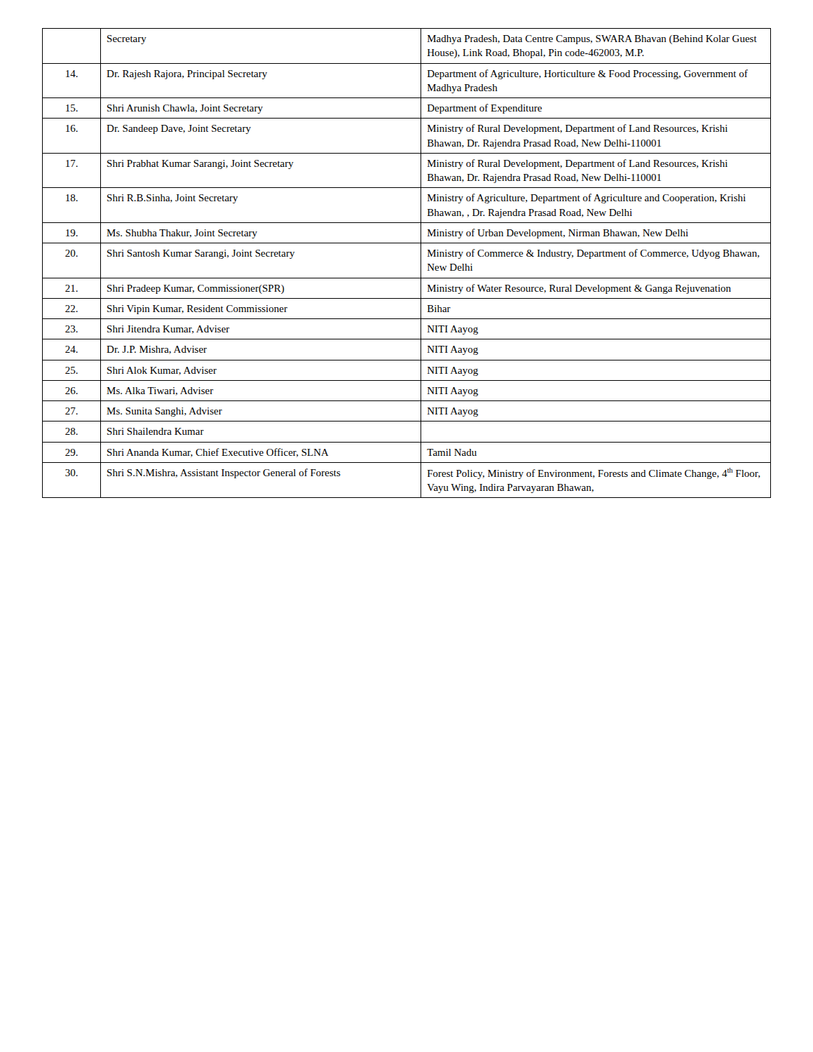| | Secretary | Madhya Pradesh, Data Centre Campus, SWARA Bhavan (Behind Kolar Guest House), Link Road, Bhopal, Pin code-462003, M.P. |
| 14. | Dr. Rajesh Rajora, Principal Secretary | Department of Agriculture, Horticulture & Food Processing, Government of Madhya Pradesh |
| 15. | Shri Arunish Chawla, Joint Secretary | Department of Expenditure |
| 16. | Dr. Sandeep Dave, Joint Secretary | Ministry of Rural Development, Department of Land Resources, Krishi Bhawan, Dr. Rajendra Prasad Road, New Delhi-110001 |
| 17. | Shri Prabhat Kumar Sarangi, Joint Secretary | Ministry of Rural Development, Department of Land Resources, Krishi Bhawan, Dr. Rajendra Prasad Road, New Delhi-110001 |
| 18. | Shri R.B.Sinha, Joint Secretary | Ministry of Agriculture, Department of Agriculture and Cooperation, Krishi Bhawan, , Dr. Rajendra Prasad Road, New Delhi |
| 19. | Ms. Shubha Thakur, Joint Secretary | Ministry of Urban Development, Nirman Bhawan, New Delhi |
| 20. | Shri Santosh Kumar Sarangi, Joint Secretary | Ministry of Commerce & Industry, Department of Commerce, Udyog Bhawan, New Delhi |
| 21. | Shri Pradeep Kumar, Commissioner(SPR) | Ministry of Water Resource, Rural Development & Ganga Rejuvenation |
| 22. | Shri Vipin Kumar, Resident Commissioner | Bihar |
| 23. | Shri Jitendra Kumar, Adviser | NITI Aayog |
| 24. | Dr. J.P. Mishra, Adviser | NITI Aayog |
| 25. | Shri Alok Kumar, Adviser | NITI Aayog |
| 26. | Ms. Alka Tiwari, Adviser | NITI Aayog |
| 27. | Ms. Sunita Sanghi, Adviser | NITI Aayog |
| 28. | Shri Shailendra Kumar | |
| 29. | Shri Ananda Kumar, Chief Executive Officer, SLNA | Tamil Nadu |
| 30. | Shri S.N.Mishra, Assistant Inspector General of Forests | Forest Policy, Ministry of Environment, Forests and Climate Change, 4 th Floor, Vayu Wing, Indira Parvayaran Bhawan, |